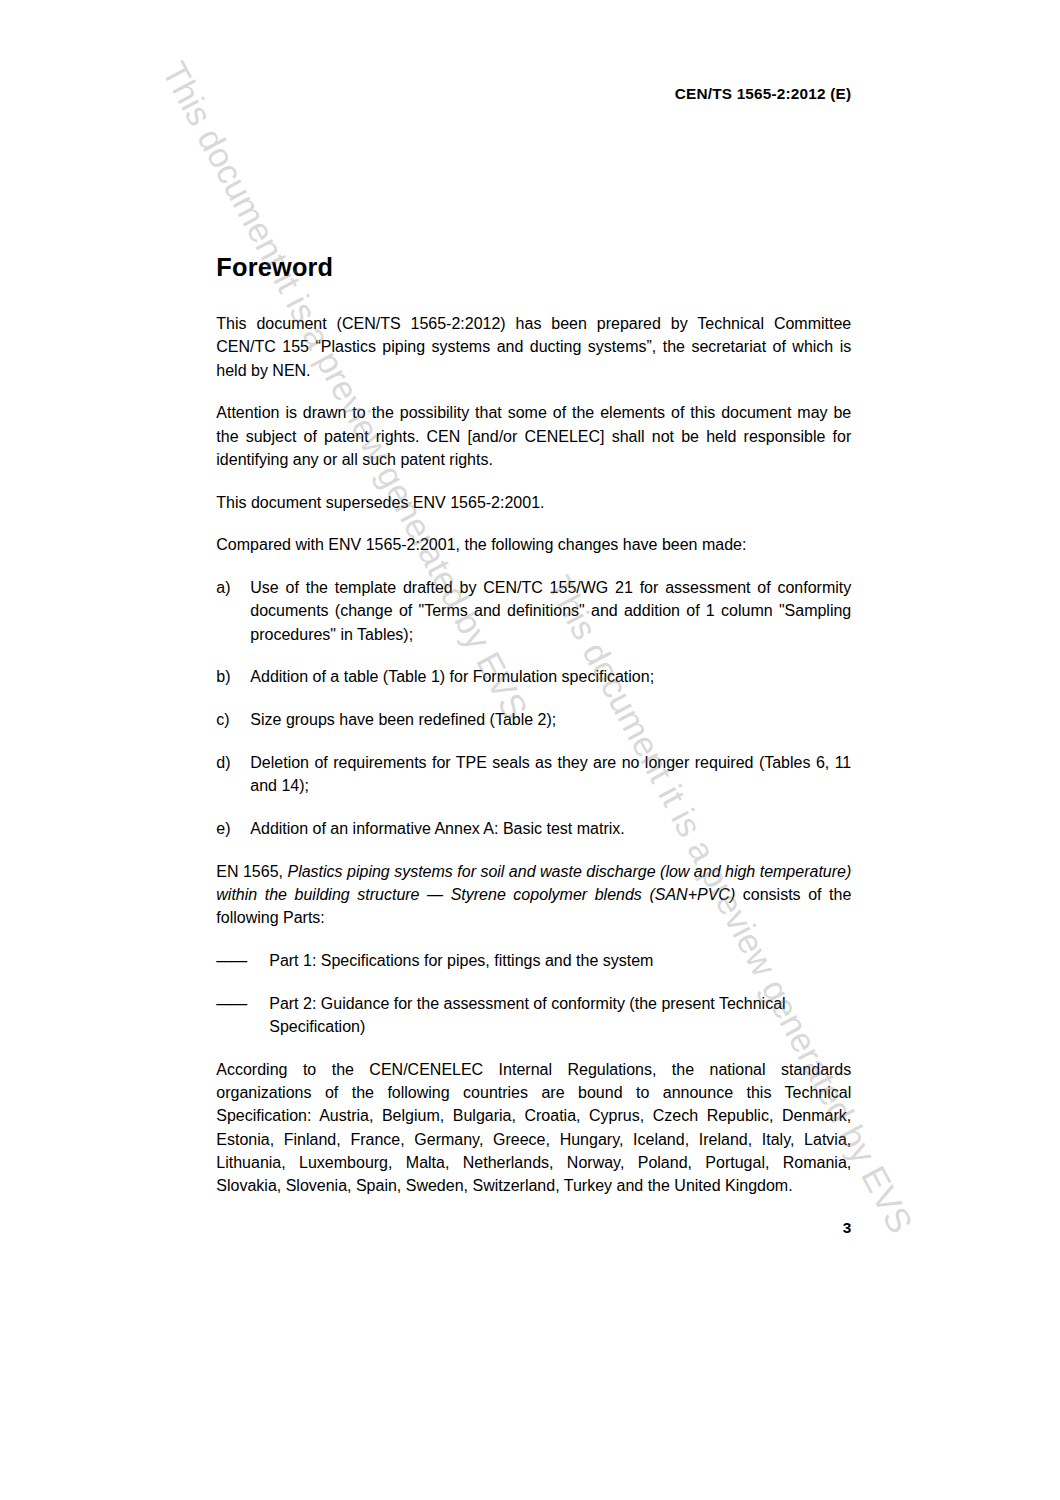CEN/TS 1565-2:2012 (E)
Foreword
This document (CEN/TS 1565-2:2012) has been prepared by Technical Committee CEN/TC 155 “Plastics piping systems and ducting systems”, the secretariat of which is held by NEN.
Attention is drawn to the possibility that some of the elements of this document may be the subject of patent rights. CEN [and/or CENELEC] shall not be held responsible for identifying any or all such patent rights.
This document supersedes ENV 1565-2:2001.
Compared with ENV 1565-2:2001, the following changes have been made:
a)
Use of the template drafted by CEN/TC 155/WG 21 for assessment of conformity documents (change of "Terms and definitions" and addition of 1 column "Sampling procedures" in Tables);
b)
Addition of a table (Table 1) for Formulation specification;
c)
Size groups have been redefined (Table 2);
d)
Deletion of requirements for TPE seals as they are no longer required (Tables 6, 11 and 14);
e)
Addition of an informative Annex A: Basic test matrix.
EN 1565, Plastics piping systems for soil and waste discharge (low and high temperature) within the building structure — Styrene copolymer blends (SAN+PVC) consists of the following Parts:
——
Part 1: Specifications for pipes, fittings and the system
——
Part 2: Guidance for the assessment of conformity (the present Technical Specification)
According to the CEN/CENELEC Internal Regulations, the national standards organizations of the following countries are bound to announce this Technical Specification: Austria, Belgium, Bulgaria, Croatia, Cyprus, Czech Republic, Denmark, Estonia, Finland, France, Germany, Greece, Hungary, Iceland, Ireland, Italy, Latvia, Lithuania, Luxembourg, Malta, Netherlands, Norway, Poland, Portugal, Romania, Slovakia, Slovenia, Spain, Sweden, Switzerland, Turkey and the United Kingdom.
This document it is a preview generated by EVS This document it is a preview generated by EVS
3